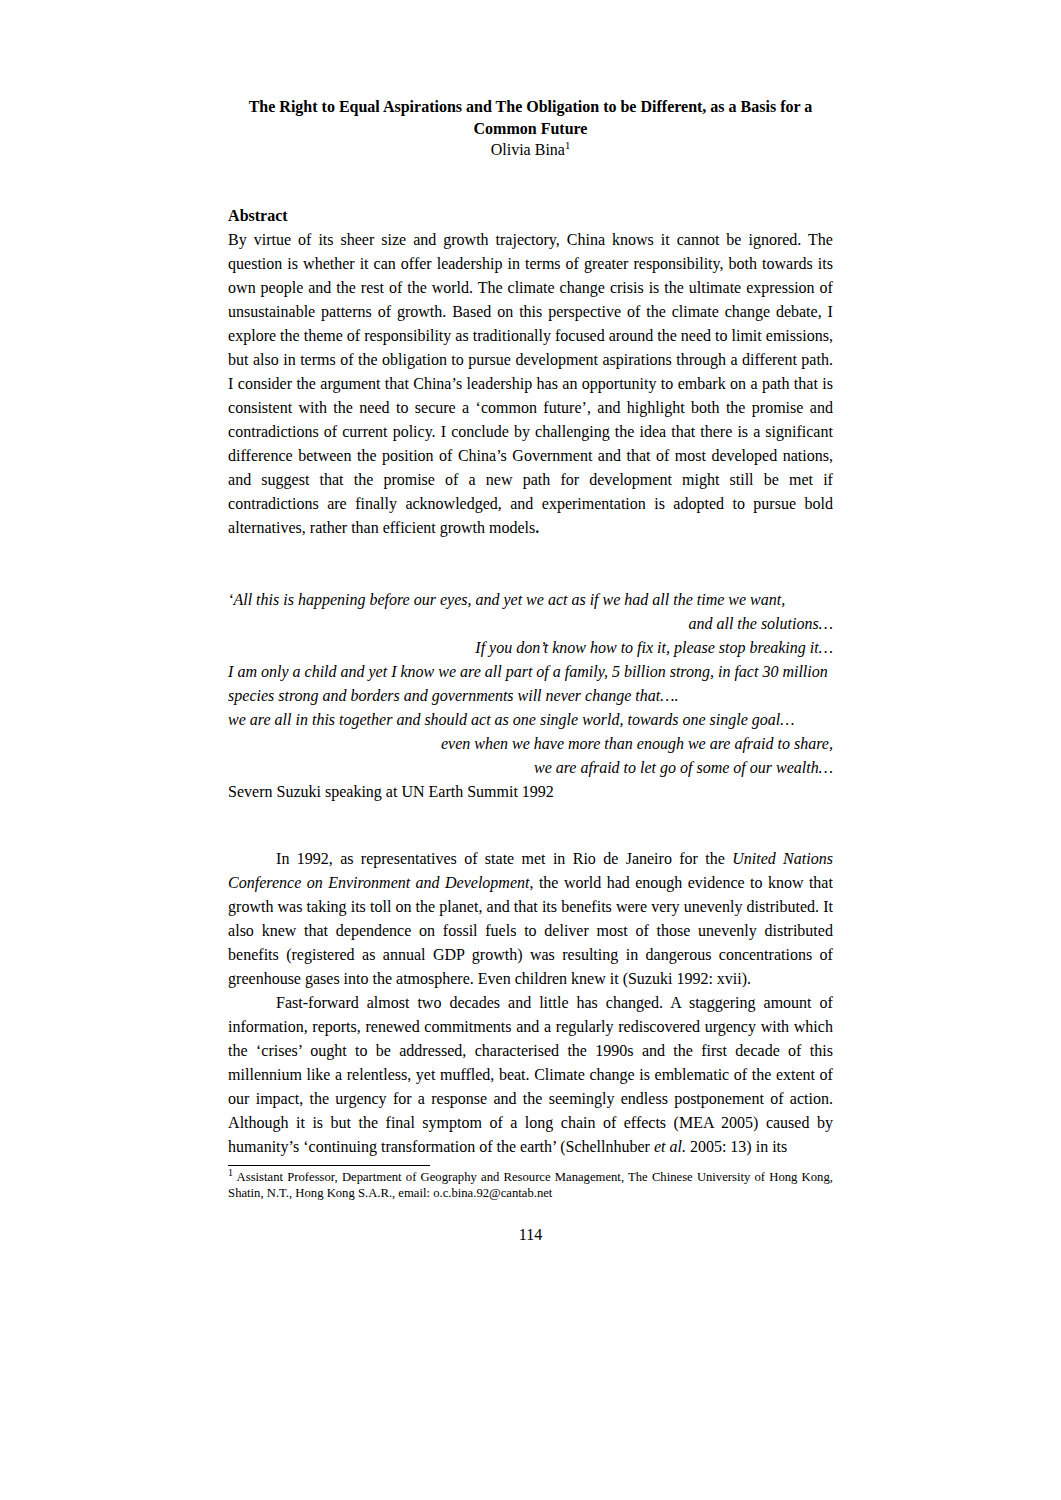The Right to Equal Aspirations and The Obligation to be Different, as a Basis for a
Common Future
Olivia Bina1
Abstract
By virtue of its sheer size and growth trajectory, China knows it cannot be ignored. The question is whether it can offer leadership in terms of greater responsibility, both towards its own people and the rest of the world. The climate change crisis is the ultimate expression of unsustainable patterns of growth. Based on this perspective of the climate change debate, I explore the theme of responsibility as traditionally focused around the need to limit emissions, but also in terms of the obligation to pursue development aspirations through a different path. I consider the argument that China’s leadership has an opportunity to embark on a path that is consistent with the need to secure a ‘common future’, and highlight both the promise and contradictions of current policy. I conclude by challenging the idea that there is a significant difference between the position of China’s Government and that of most developed nations, and suggest that the promise of a new path for development might still be met if contradictions are finally acknowledged, and experimentation is adopted to pursue bold alternatives, rather than efficient growth models.
‘All this is happening before our eyes, and yet we act as if we had all the time we want,
and all the solutions…
If you don’t know how to fix it, please stop breaking it…
I am only a child and yet I know we are all part of a family, 5 billion strong, in fact 30 million
species strong and borders and governments will never change that….
we are all in this together and should act as one single world, towards one single goal…
even when we have more than enough we are afraid to share,
we are afraid to let go of some of our wealth…
Severn Suzuki speaking at UN Earth Summit 1992
In 1992, as representatives of state met in Rio de Janeiro for the United Nations Conference on Environment and Development, the world had enough evidence to know that growth was taking its toll on the planet, and that its benefits were very unevenly distributed. It also knew that dependence on fossil fuels to deliver most of those unevenly distributed benefits (registered as annual GDP growth) was resulting in dangerous concentrations of greenhouse gases into the atmosphere. Even children knew it (Suzuki 1992: xvii).
Fast-forward almost two decades and little has changed. A staggering amount of information, reports, renewed commitments and a regularly rediscovered urgency with which the ‘crises’ ought to be addressed, characterised the 1990s and the first decade of this millennium like a relentless, yet muffled, beat. Climate change is emblematic of the extent of our impact, the urgency for a response and the seemingly endless postponement of action. Although it is but the final symptom of a long chain of effects (MEA 2005) caused by humanity’s ‘continuing transformation of the earth’ (Schellnhuber et al. 2005: 13) in its
1 Assistant Professor, Department of Geography and Resource Management, The Chinese University of Hong Kong, Shatin, N.T., Hong Kong S.A.R., email: o.c.bina.92@cantab.net
114